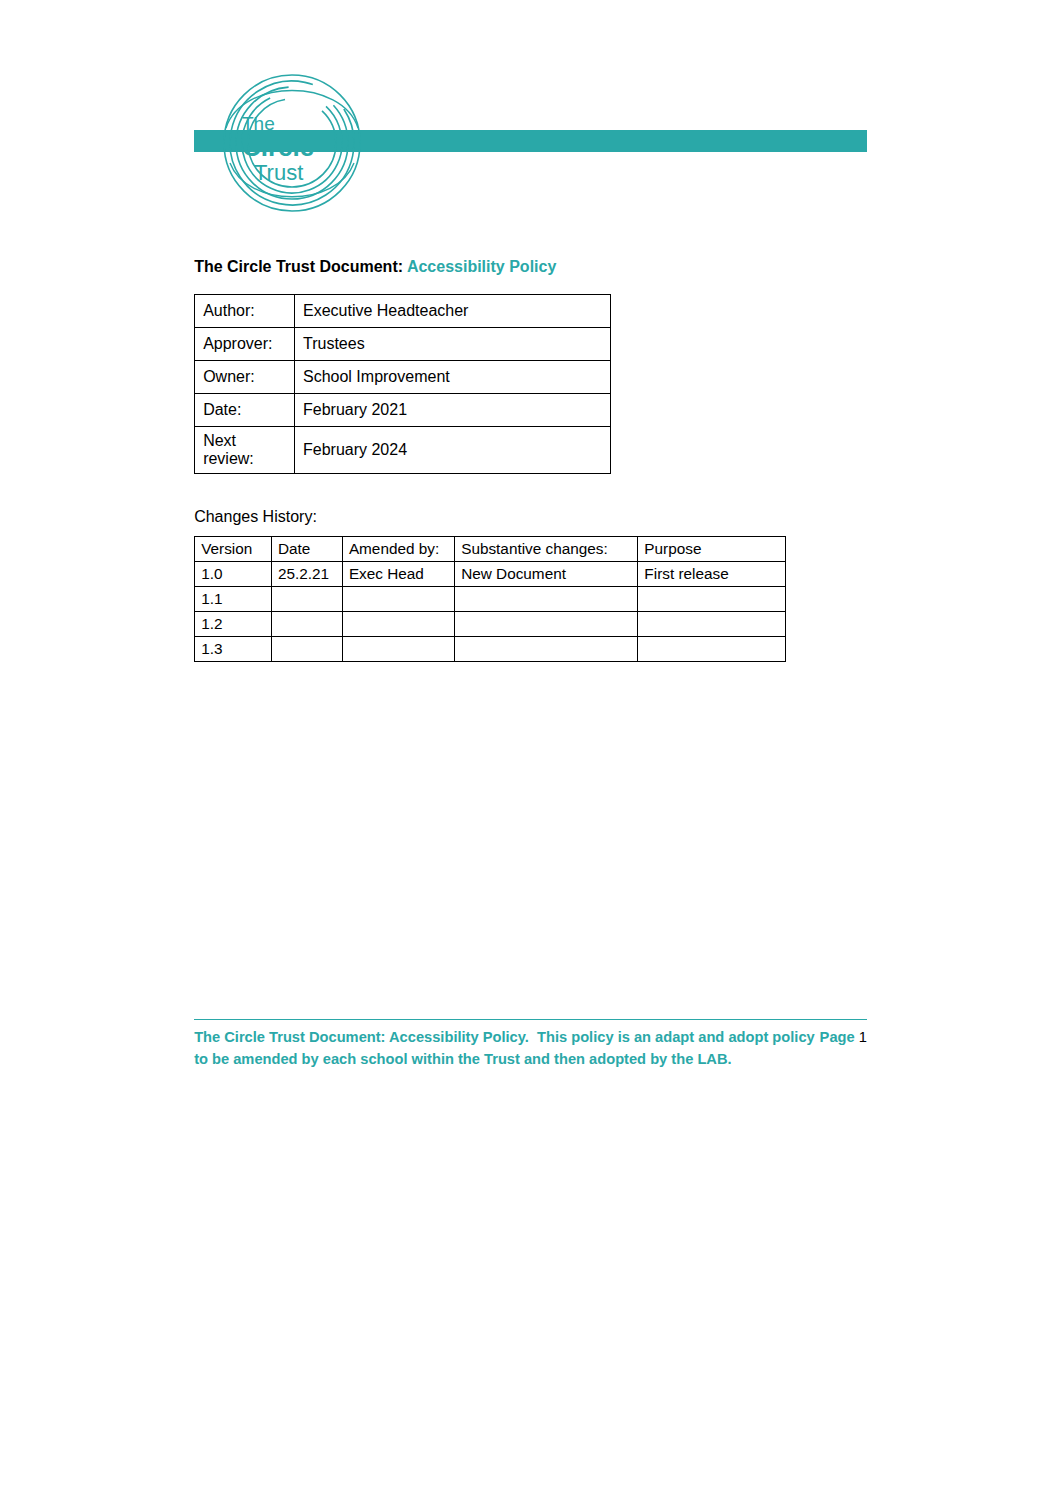The Circle Trust
The Circle Trust Document: Accessibility Policy
| Author: | Executive Headteacher |
| Approver: | Trustees |
| Owner: | School Improvement |
| Date: | February 2021 |
| Next review: | February 2024 |
Changes History:
| Version | Date | Amended by: | Substantive changes: | Purpose |
| 1.0 | 25.2.21 | Exec Head | New Document | First release |
| 1.1 | | | | |
| 1.2 | | | | |
| 1.3 | | | | |
Page 1 The Circle Trust Document: Accessibility Policy. This policy is an adapt and adopt policy to be amended by each school within the Trust and then adopted by the LAB.